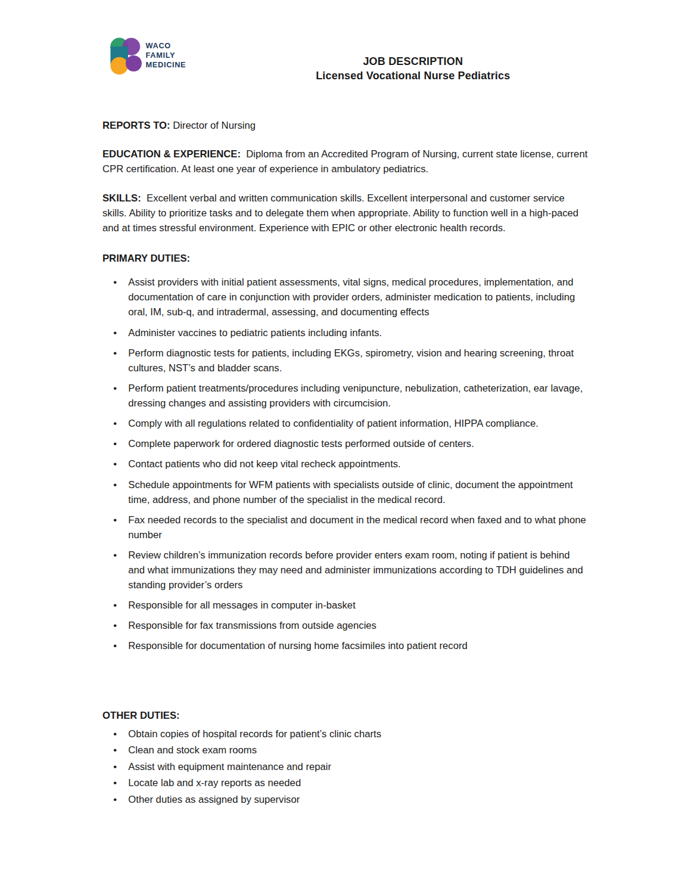WACO FAMILY MEDICINE
JOB DESCRIPTION
Licensed Vocational Nurse Pediatrics
REPORTS TO: Director of Nursing
EDUCATION & EXPERIENCE: Diploma from an Accredited Program of Nursing, current state license, current CPR certification. At least one year of experience in ambulatory pediatrics.
SKILLS: Excellent verbal and written communication skills. Excellent interpersonal and customer service skills. Ability to prioritize tasks and to delegate them when appropriate. Ability to function well in a high-paced and at times stressful environment. Experience with EPIC or other electronic health records.
PRIMARY DUTIES:
Assist providers with initial patient assessments, vital signs, medical procedures, implementation, and documentation of care in conjunction with provider orders, administer medication to patients, including oral, IM, sub-q, and intradermal, assessing, and documenting effects
Administer vaccines to pediatric patients including infants.
Perform diagnostic tests for patients, including EKGs, spirometry, vision and hearing screening, throat cultures, NST’s and bladder scans.
Perform patient treatments/procedures including venipuncture, nebulization, catheterization, ear lavage, dressing changes and assisting providers with circumcision.
Comply with all regulations related to confidentiality of patient information, HIPPA compliance.
Complete paperwork for ordered diagnostic tests performed outside of centers.
Contact patients who did not keep vital recheck appointments.
Schedule appointments for WFM patients with specialists outside of clinic, document the appointment time, address, and phone number of the specialist in the medical record.
Fax needed records to the specialist and document in the medical record when faxed and to what phone number
Review children’s immunization records before provider enters exam room, noting if patient is behind and what immunizations they may need and administer immunizations according to TDH guidelines and standing provider’s orders
Responsible for all messages in computer in-basket
Responsible for fax transmissions from outside agencies
Responsible for documentation of nursing home facsimiles into patient record
OTHER DUTIES:
Obtain copies of hospital records for patient’s clinic charts
Clean and stock exam rooms
Assist with equipment maintenance and repair
Locate lab and x-ray reports as needed
Other duties as assigned by supervisor